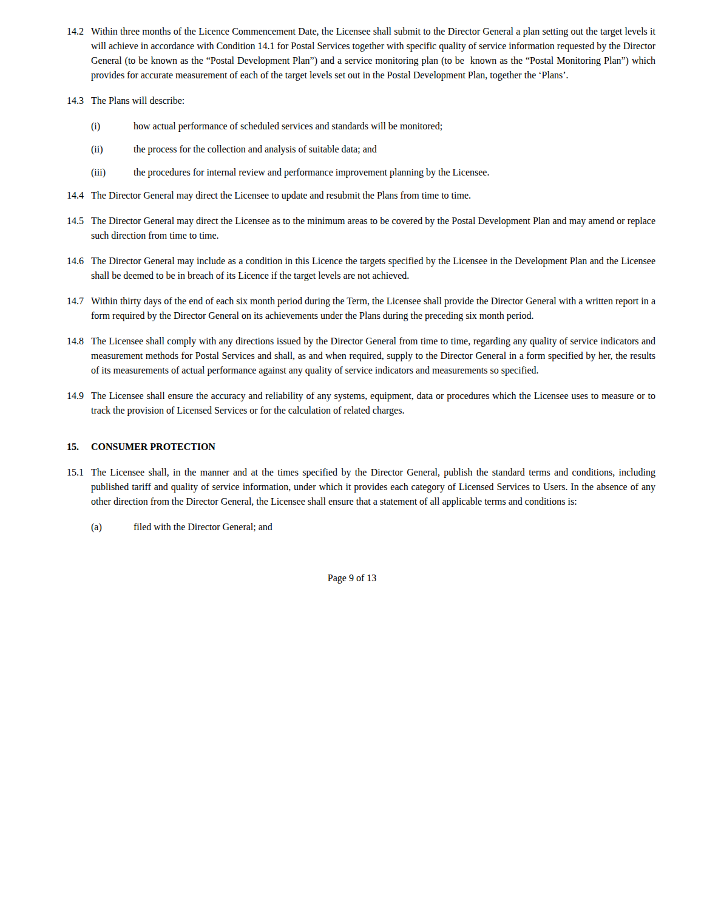14.2
Within three months of the Licence Commencement Date, the Licensee shall submit to the Director General a plan setting out the target levels it will achieve in accordance with Condition 14.1 for Postal Services together with specific quality of service information requested by the Director General (to be known as the “Postal Development Plan”) and a service monitoring plan (to be known as the “Postal Monitoring Plan”) which provides for accurate measurement of each of the target levels set out in the Postal Development Plan, together the ‘Plans’.
14.3
The Plans will describe:
(i)
how actual performance of scheduled services and standards will be monitored;
(ii)
the process for the collection and analysis of suitable data; and
(iii)
the procedures for internal review and performance improvement planning by the Licensee.
14.4
The Director General may direct the Licensee to update and resubmit the Plans from time to time.
14.5
The Director General may direct the Licensee as to the minimum areas to be covered by the Postal Development Plan and may amend or replace such direction from time to time.
14.6
The Director General may include as a condition in this Licence the targets specified by the Licensee in the Development Plan and the Licensee shall be deemed to be in breach of its Licence if the target levels are not achieved.
14.7
Within thirty days of the end of each six month period during the Term, the Licensee shall provide the Director General with a written report in a form required by the Director General on its achievements under the Plans during the preceding six month period.
14.8
The Licensee shall comply with any directions issued by the Director General from time to time, regarding any quality of service indicators and measurement methods for Postal Services and shall, as and when required, supply to the Director General in a form specified by her, the results of its measurements of actual performance against any quality of service indicators and measurements so specified.
14.9
The Licensee shall ensure the accuracy and reliability of any systems, equipment, data or procedures which the Licensee uses to measure or to track the provision of Licensed Services or for the calculation of related charges.
15.
CONSUMER PROTECTION
15.1
The Licensee shall, in the manner and at the times specified by the Director General, publish the standard terms and conditions, including published tariff and quality of service information, under which it provides each category of Licensed Services to Users. In the absence of any other direction from the Director General, the Licensee shall ensure that a statement of all applicable terms and conditions is:
(a)
filed with the Director General; and
Page 9 of 13